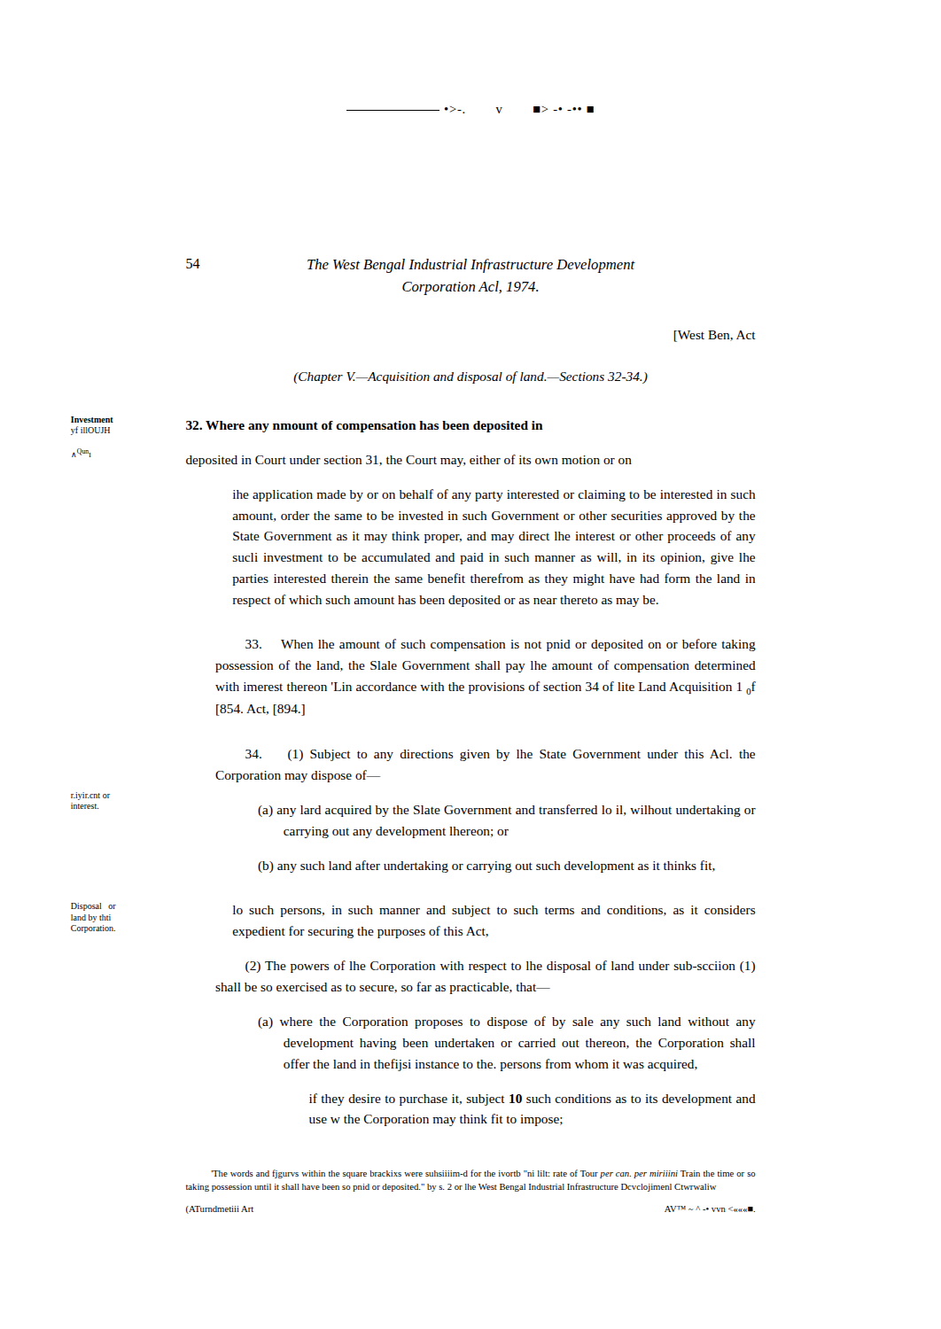•>-. v■> -• -•• ■
54
The West Bengal Industrial Infrastructure Development
Corporation Acl, 1974.
[West Ben, Act
(Chapter V.—Acquisition and disposal of land.—Sections 32-34.)
Investment
yf illOUJH
∧Qunı
32. Where any nmount of compensation has been deposited in
deposited in Court under section 31, the Court may, either of its own motion or on
ihe application made by or on behalf of any party interested or claiming to be interested in such amount, order the same to be invested in such Government or other securities approved by the State Government as it may think proper, and may direct lhe interest or other proceeds of any sucli investment to be accumulated and paid in such manner as will, in its opinion, give lhe parties interested therein the same benefit therefrom as they might have had form the land in respect of which such amount has been deposited or as near thereto as may be.
33. When lhe amount of such compensation is not pnid or deposited on or before taking possession of the land, the Slale Government shall pay lhe amount of compensation determined with imerest thereon 'Lin accordance with the provisions of section 34 of lite Land Acquisition 1 0f [854. Act, [894.]
r.iyir.cnt or
interest.
34. (1) Subject to any directions given by lhe State Government under this Acl. the Corporation may dispose of—
(a) any lard acquired by the Slate Government and transferred lo il, wilhout undertaking or carrying out any development lhereon; or
(b) any such land after undertaking or carrying out such development as it thinks fit,
Disposal or
land by thti
Corporation.
lo such persons, in such manner and subject to such terms and conditions, as it considers expedient for securing the purposes of this Act,
(2) The powers of lhe Corporation with respect to lhe disposal of land under sub-scciion (1) shall be so exercised as to secure, so far as practicable, that—
(a) where the Corporation proposes to dispose of by sale any such land without any development having been undertaken or carried out thereon, the Corporation shall offer the land in thefijsi instance to the. persons from whom it was acquired,
if they desire to purchase it, subject 10 such conditions as to its development and use w the Corporation may think fit to impose;
'The words and fjgurvs within the square brackixs were suhsiiiim-d for the ivortb "ni lilt: rate of Tour per can. per miriiini Train the time or so taking possession until it shall have been so pnid or deposited." by s. 2 or lhe West Bengal Industrial Infrastructure Dcvclojimenl Ctwrwaliw
(ATurndmetiii Art AV™ ~ ^ -• vvn <«««■.